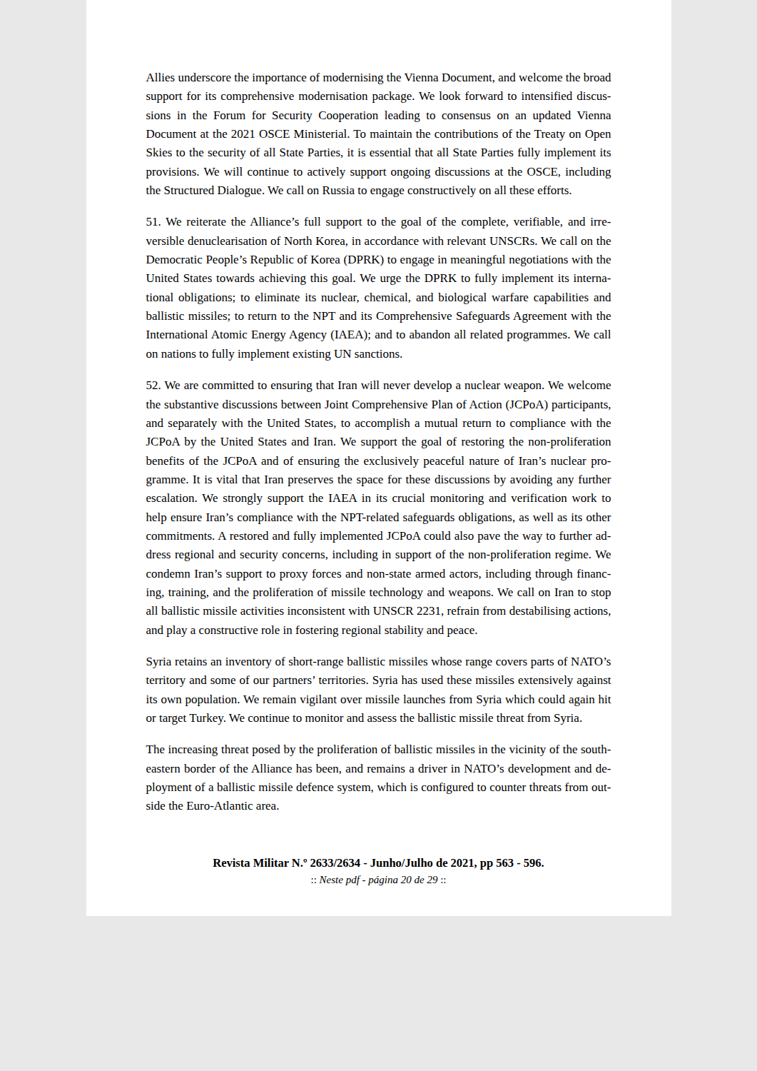Allies underscore the importance of modernising the Vienna Document, and welcome the broad support for its comprehensive modernisation package. We look forward to intensified discussions in the Forum for Security Cooperation leading to consensus on an updated Vienna Document at the 2021 OSCE Ministerial. To maintain the contributions of the Treaty on Open Skies to the security of all State Parties, it is essential that all State Parties fully implement its provisions. We will continue to actively support ongoing discussions at the OSCE, including the Structured Dialogue. We call on Russia to engage constructively on all these efforts.
51. We reiterate the Alliance’s full support to the goal of the complete, verifiable, and irreversible denuclearisation of North Korea, in accordance with relevant UNSCRs. We call on the Democratic People’s Republic of Korea (DPRK) to engage in meaningful negotiations with the United States towards achieving this goal. We urge the DPRK to fully implement its international obligations; to eliminate its nuclear, chemical, and biological warfare capabilities and ballistic missiles; to return to the NPT and its Comprehensive Safeguards Agreement with the International Atomic Energy Agency (IAEA); and to abandon all related programmes. We call on nations to fully implement existing UN sanctions.
52. We are committed to ensuring that Iran will never develop a nuclear weapon. We welcome the substantive discussions between Joint Comprehensive Plan of Action (JCPoA) participants, and separately with the United States, to accomplish a mutual return to compliance with the JCPoA by the United States and Iran. We support the goal of restoring the non-proliferation benefits of the JCPoA and of ensuring the exclusively peaceful nature of Iran’s nuclear programme. It is vital that Iran preserves the space for these discussions by avoiding any further escalation. We strongly support the IAEA in its crucial monitoring and verification work to help ensure Iran’s compliance with the NPT-related safeguards obligations, as well as its other commitments. A restored and fully implemented JCPoA could also pave the way to further address regional and security concerns, including in support of the non-proliferation regime. We condemn Iran’s support to proxy forces and non-state armed actors, including through financing, training, and the proliferation of missile technology and weapons. We call on Iran to stop all ballistic missile activities inconsistent with UNSCR 2231, refrain from destabilising actions, and play a constructive role in fostering regional stability and peace.
Syria retains an inventory of short-range ballistic missiles whose range covers parts of NATO’s territory and some of our partners’ territories. Syria has used these missiles extensively against its own population. We remain vigilant over missile launches from Syria which could again hit or target Turkey. We continue to monitor and assess the ballistic missile threat from Syria.
The increasing threat posed by the proliferation of ballistic missiles in the vicinity of the south-eastern border of the Alliance has been, and remains a driver in NATO’s development and deployment of a ballistic missile defence system, which is configured to counter threats from outside the Euro-Atlantic area.
Revista Militar N.º 2633/2634 - Junho/Julho de 2021, pp 563 - 596. :: Neste pdf - página 20 de 29 ::